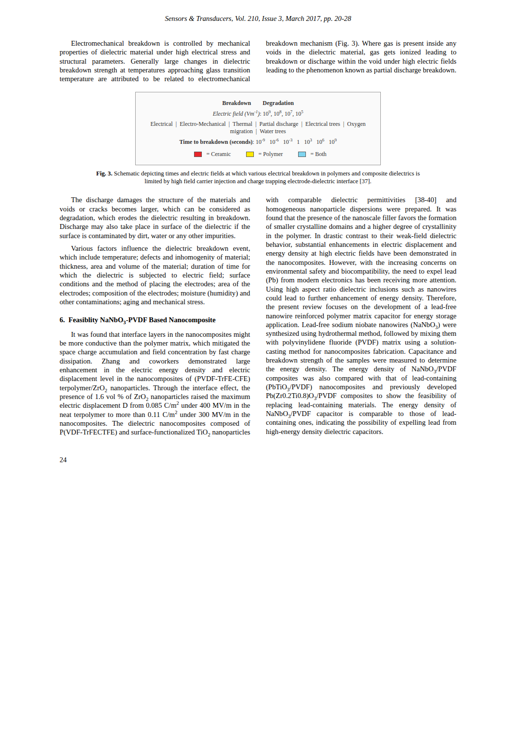Sensors & Transducers, Vol. 210, Issue 3, March 2017, pp. 20-28
Electromechanical breakdown is controlled by mechanical properties of dielectric material under high electrical stress and structural parameters. Generally large changes in dielectric breakdown strength at temperatures approaching glass transition temperature are attributed to be related to electromechanical breakdown mechanism (Fig. 3). Where gas is present inside any voids in the dielectric material, gas gets ionized leading to breakdown or discharge within the void under high electric fields leading to the phenomenon known as partial discharge breakdown.
Breakdown Degradation
Electric field (Vm-1): 109, 108, 107, 105
Electrical | Electro-Mechanical | Thermal | Partial discharge | Electrical trees | Oxygen migration | Water trees
Time to breakdown (seconds): 10-9 10-6 10-3 1 103 106 109
= Ceramic = Polymer = Both
Fig. 3. Schematic depicting times and electric fields at which various electrical breakdown in polymers and composite dielectrics is limited by high field carrier injection and charge trapping electrode-dielectric interface [37].
The discharge damages the structure of the materials and voids or cracks becomes larger, which can be considered as degradation, which erodes the dielectric resulting in breakdown. Discharge may also take place in surface of the dielectric if the surface is contaminated by dirt, water or any other impurities.
Various factors influence the dielectric breakdown event, which include temperature; defects and inhomogenity of material; thickness, area and volume of the material; duration of time for which the dielectric is subjected to electric field; surface conditions and the method of placing the electrodes; area of the electrodes; composition of the electrodes; moisture (humidity) and other contaminations; aging and mechanical stress.
6. Feasiblity NaNbO3-PVDF Based Nanocomposite
It was found that interface layers in the nanocomposites might be more conductive than the polymer matrix, which mitigated the space charge accumulation and field concentration by fast charge dissipation. Zhang and coworkers demonstrated large enhancement in the electric energy density and electric displacement level in the nanocomposites of (PVDF-TrFE-CFE) terpolymer/ZrO2 nanoparticles. Through the interface effect, the presence of 1.6 vol % of ZrO2 nanoparticles raised the maximum electric displacement D from 0.085 C/m2 under 400 MV/m in the neat terpolymer to more than 0.11 C/m2 under 300 MV/m in the nanocomposites. The dielectric nanocomposites composed of P(VDF-TrFECTFE) and surface-functionalized TiO2 nanoparticles with comparable dielectric permittivities [38-40] and homogeneous nanoparticle dispersions were prepared. It was found that the presence of the nanoscale filler favors the formation of smaller crystalline domains and a higher degree of crystallinity in the polymer. In drastic contrast to their weak-field dielectric behavior, substantial enhancements in electric displacement and energy density at high electric fields have been demonstrated in the nanocomposites. However, with the increasing concerns on environmental safety and biocompatibility, the need to expel lead (Pb) from modern electronics has been receiving more attention. Using high aspect ratio dielectric inclusions such as nanowires could lead to further enhancement of energy density. Therefore, the present review focuses on the development of a lead-free nanowire reinforced polymer matrix capacitor for energy storage application. Lead-free sodium niobate nanowires (NaNbO3) were synthesized using hydrothermal method, followed by mixing them with polyvinylidene fluoride (PVDF) matrix using a solution-casting method for nanocomposites fabrication. Capacitance and breakdown strength of the samples were measured to determine the energy density. The energy density of NaNbO3/PVDF composites was also compared with that of lead-containing (PbTiO3/PVDF) nanocomposites and previously developed Pb(Zr0.2Ti0.8)O3/PVDF composites to show the feasibility of replacing lead-containing materials. The energy density of NaNbO3/PVDF capacitor is comparable to those of lead-containing ones, indicating the possibility of expelling lead from high-energy density dielectric capacitors.
24